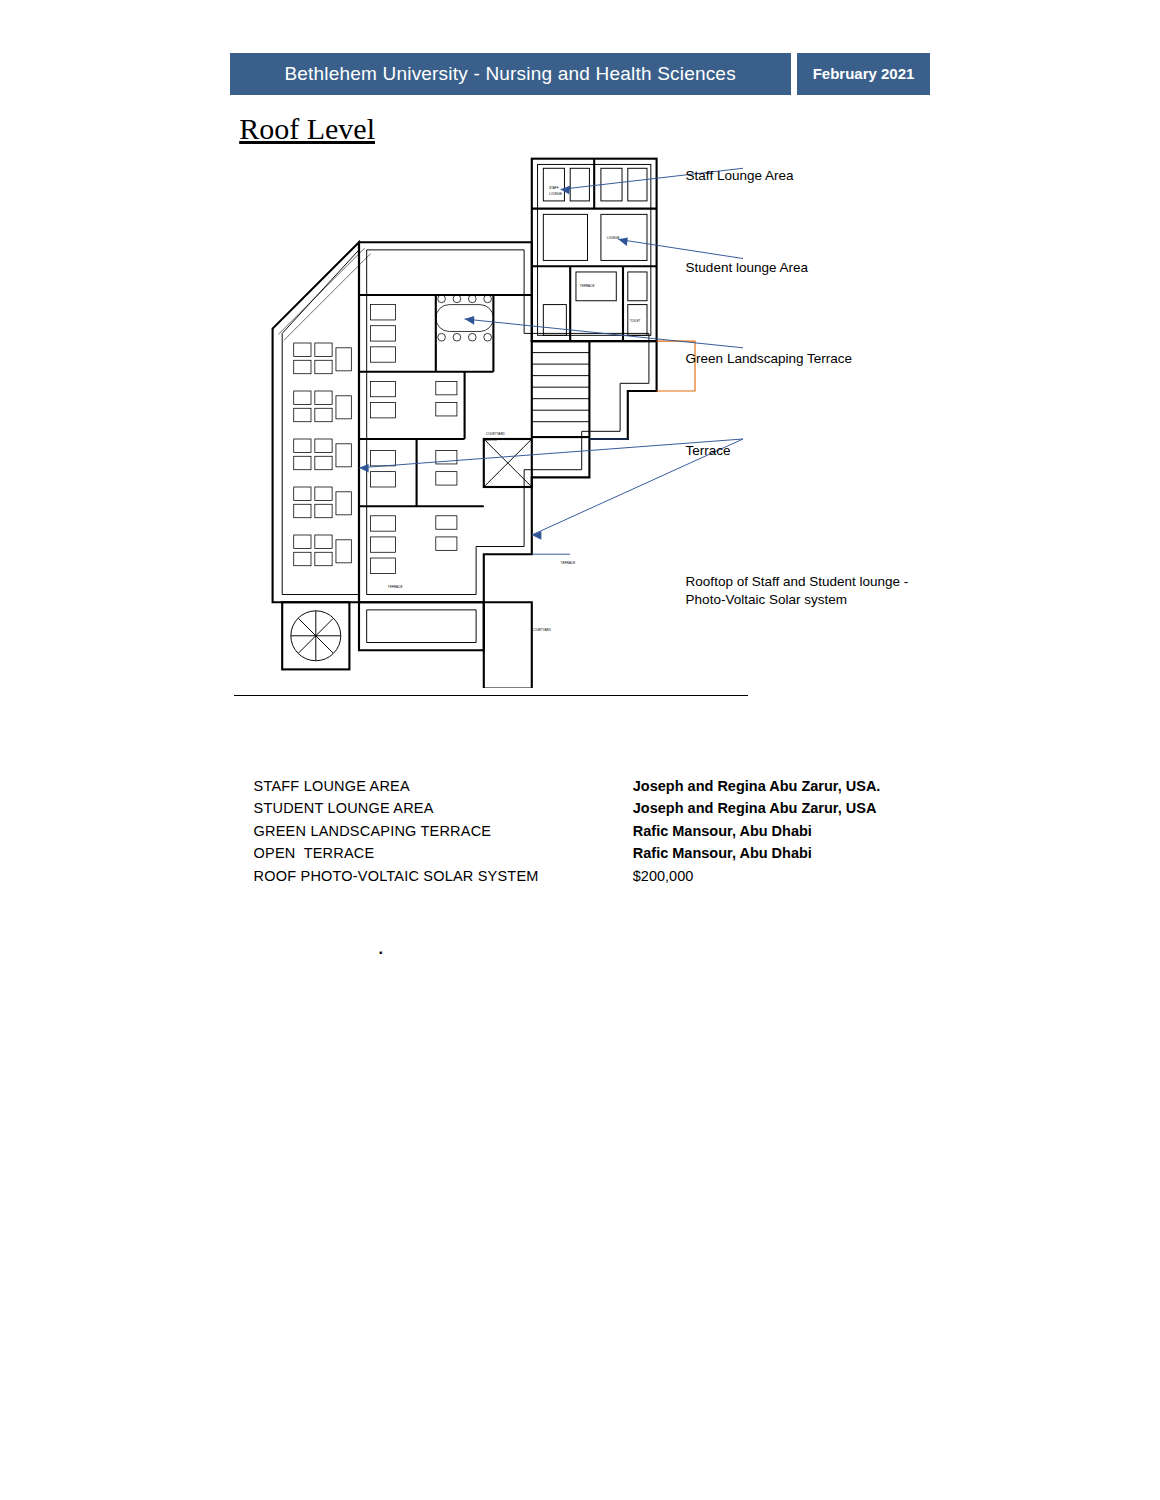Bethlehem University - Nursing and Health Sciences
February 2021
Roof Level
STAFF LOUNGE LOUNGE TERRACE TOILET COURTYARD BELOW TERRACE TERRACE COURTYARD
Staff Lounge Area
Student lounge Area
Green Landscaping Terrace
Terrace
Rooftop of Staff and Student lounge - Photo-Voltaic Solar system
| STAFF LOUNGE AREA | Joseph and Regina Abu Zarur, USA. |
| STUDENT LOUNGE AREA | Joseph and Regina Abu Zarur, USA |
| GREEN LANDSCAPING TERRACE | Rafic Mansour, Abu Dhabi |
| OPEN TERRACE | Rafic Mansour, Abu Dhabi |
| ROOF PHOTO-VOLTAIC SOLAR SYSTEM | $200,000 |
.